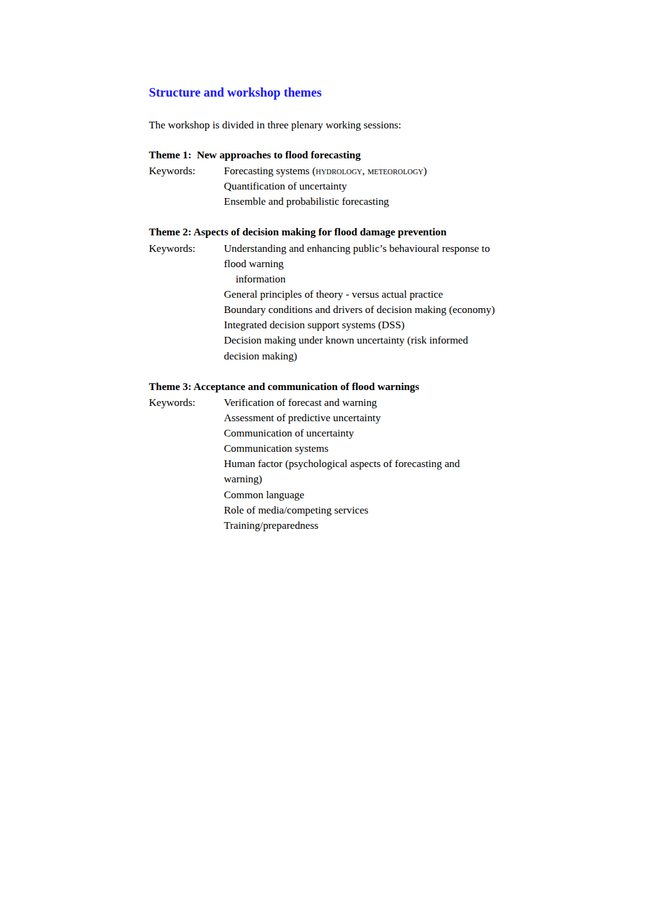Structure and workshop themes
The workshop is divided in three plenary working sessions:
Theme 1: New approaches to flood forecasting
| Keywords: | Forecasting systems ( hydrology, meteorology ) Quantification of uncertainty Ensemble and probabilistic forecasting |
Theme 2: Aspects of decision making for flood damage prevention
| Keywords: | Understanding and enhancing public’s behavioural response to flood warning information General principles of theory - versus actual practice Boundary conditions and drivers of decision making (economy) Integrated decision support systems (DSS) Decision making under known uncertainty (risk informed decision making) |
Theme 3: Acceptance and communication of flood warnings
| Keywords: | Verification of forecast and warning Assessment of predictive uncertainty Communication of uncertainty Communication systems Human factor (psychological aspects of forecasting and warning) Common language Role of media/competing services Training/preparedness |